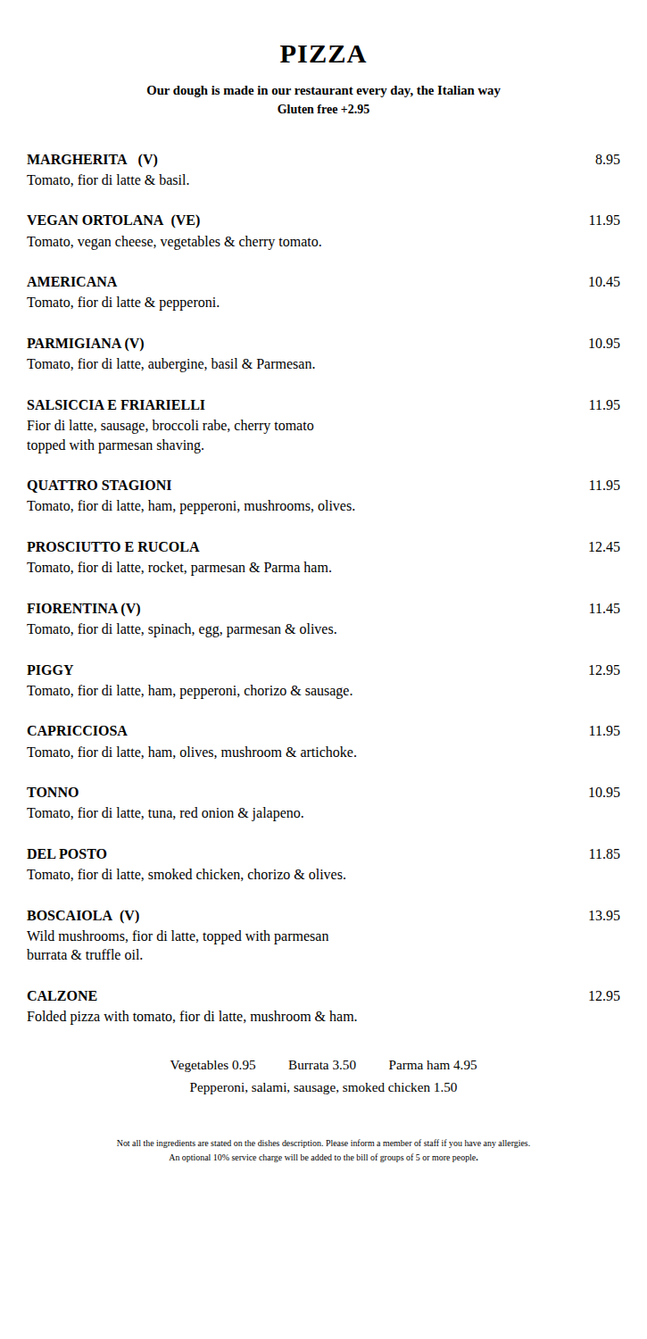PIZZA
Our dough is made in our restaurant every day, the Italian way Gluten free +2.95
Margherita (V) 8.95
Tomato, fior di latte & basil.
Vegan Ortolana (VE) 11.95
Tomato, vegan cheese, vegetables & cherry tomato.
Americana 10.45
Tomato, fior di latte & pepperoni.
Parmigiana (V) 10.95
Tomato, fior di latte, aubergine, basil & Parmesan.
Salsiccia e Friarielli 11.95
Fior di latte, sausage, broccoli rabe, cherry tomato
topped with parmesan shaving.
Quattro Stagioni 11.95
Tomato, fior di latte, ham, pepperoni, mushrooms, olives.
Prosciutto e Rucola 12.45
Tomato, fior di latte, rocket, parmesan & Parma ham.
Fiorentina (V) 11.45
Tomato, fior di latte, spinach, egg, parmesan & olives.
Piggy 12.95
Tomato, fior di latte, ham, pepperoni, chorizo & sausage.
Capricciosa 11.95
Tomato, fior di latte, ham, olives, mushroom & artichoke.
Tonno 10.95
Tomato, fior di latte, tuna, red onion & jalapeno.
Del Posto 11.85
Tomato, fior di latte, smoked chicken, chorizo & olives.
Boscaiola (V) 13.95
Wild mushrooms, fior di latte, topped with parmesan
burrata & truffle oil.
Calzone 12.95
Folded pizza with tomato, fior di latte, mushroom & ham.
Vegetables 0.95 Burrata 3.50 Parma ham 4.95 Pepperoni, salami, sausage, smoked chicken 1.50
Not all the ingredients are stated on the dishes description. Please inform a member of staff if you have any allergies.
An optional 10% service charge will be added to the bill of groups of 5 or more people.